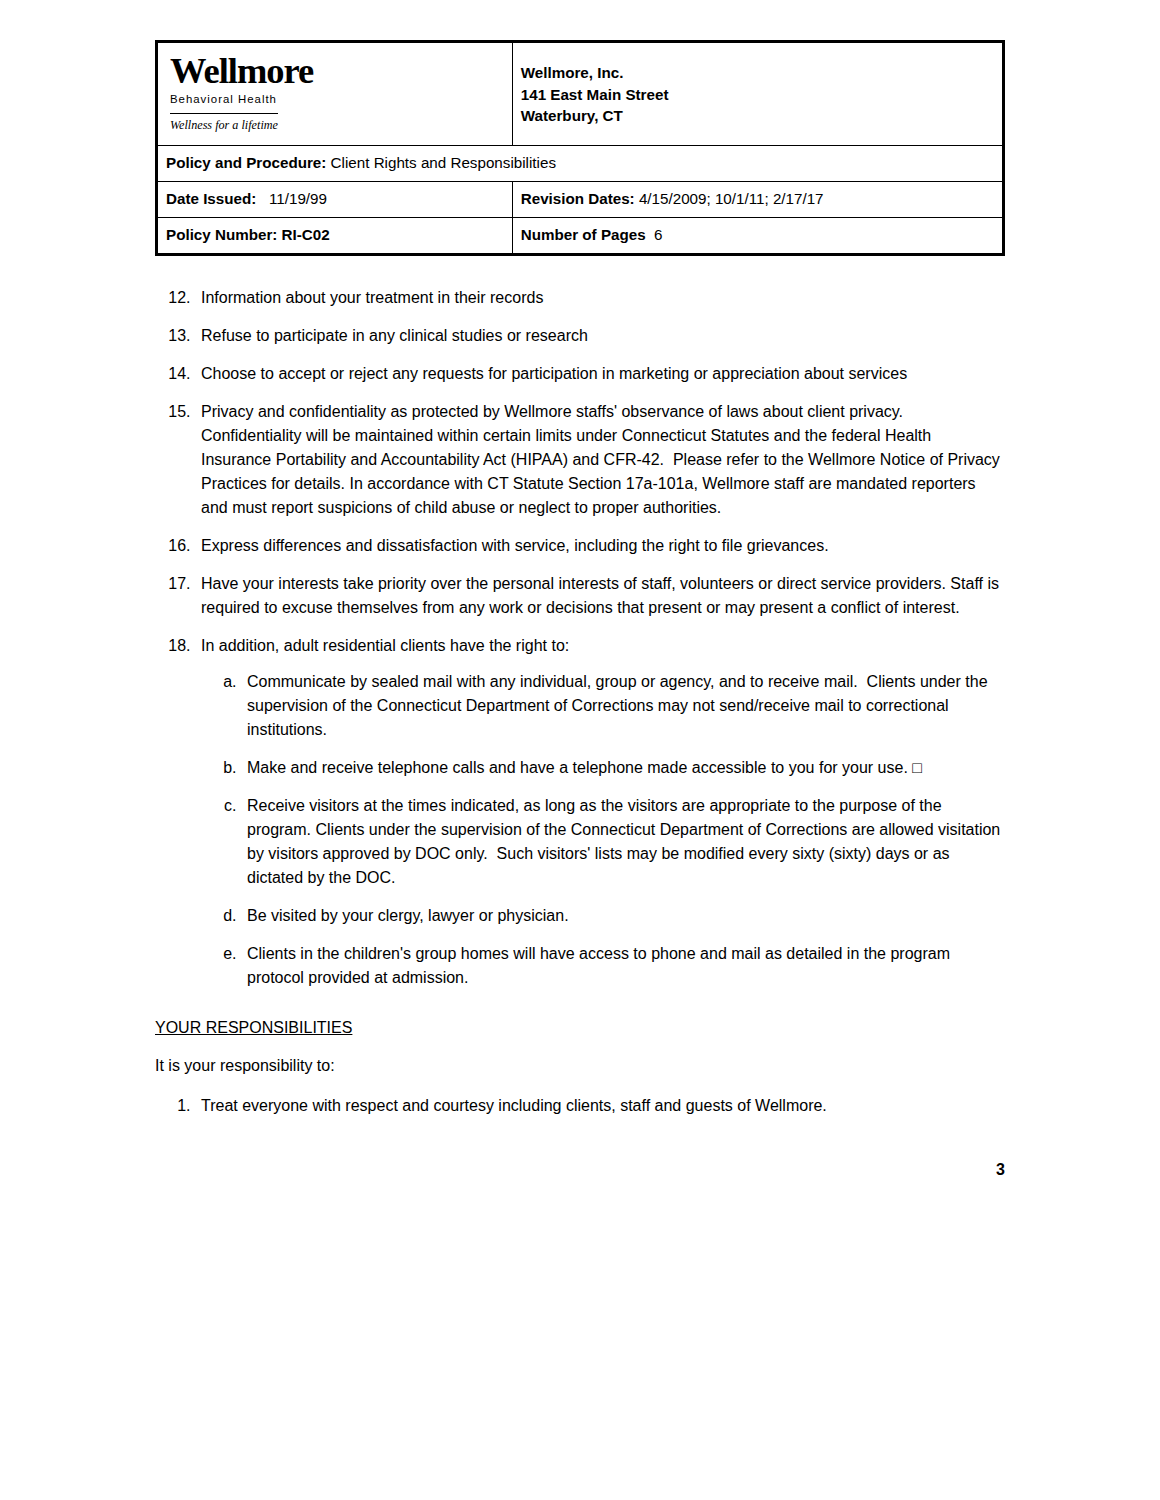| Wellmore Behavioral Health Wellness for a lifetime | Wellmore, Inc. 141 East Main Street Waterbury, CT |
| Policy and Procedure: Client Rights and Responsibilities |
| Date Issued: 11/19/99 | Revision Dates: 4/15/2009; 10/1/11; 2/17/17 |
| Policy Number: RI-C02 | Number of Pages 6 |
Information about your treatment in their records
Refuse to participate in any clinical studies or research
Choose to accept or reject any requests for participation in marketing or appreciation about services
Privacy and confidentiality as protected by Wellmore staffs' observance of laws about client privacy. Confidentiality will be maintained within certain limits under Connecticut Statutes and the federal Health Insurance Portability and Accountability Act (HIPAA) and CFR-42. Please refer to the Wellmore Notice of Privacy Practices for details. In accordance with CT Statute Section 17a-101a, Wellmore staff are mandated reporters and must report suspicions of child abuse or neglect to proper authorities.
Express differences and dissatisfaction with service, including the right to file grievances.
Have your interests take priority over the personal interests of staff, volunteers or direct service providers. Staff is required to excuse themselves from any work or decisions that present or may present a conflict of interest.
In addition, adult residential clients have the right to:
Communicate by sealed mail with any individual, group or agency, and to receive mail. Clients under the supervision of the Connecticut Department of Corrections may not send/receive mail to correctional institutions.
Make and receive telephone calls and have a telephone made accessible to you for your use. □
Receive visitors at the times indicated, as long as the visitors are appropriate to the purpose of the program. Clients under the supervision of the Connecticut Department of Corrections are allowed visitation by visitors approved by DOC only. Such visitors' lists may be modified every sixty (sixty) days or as dictated by the DOC.
Be visited by your clergy, lawyer or physician.
Clients in the children's group homes will have access to phone and mail as detailed in the program protocol provided at admission.
Your Responsibilities
It is your responsibility to:
Treat everyone with respect and courtesy including clients, staff and guests of Wellmore.
3